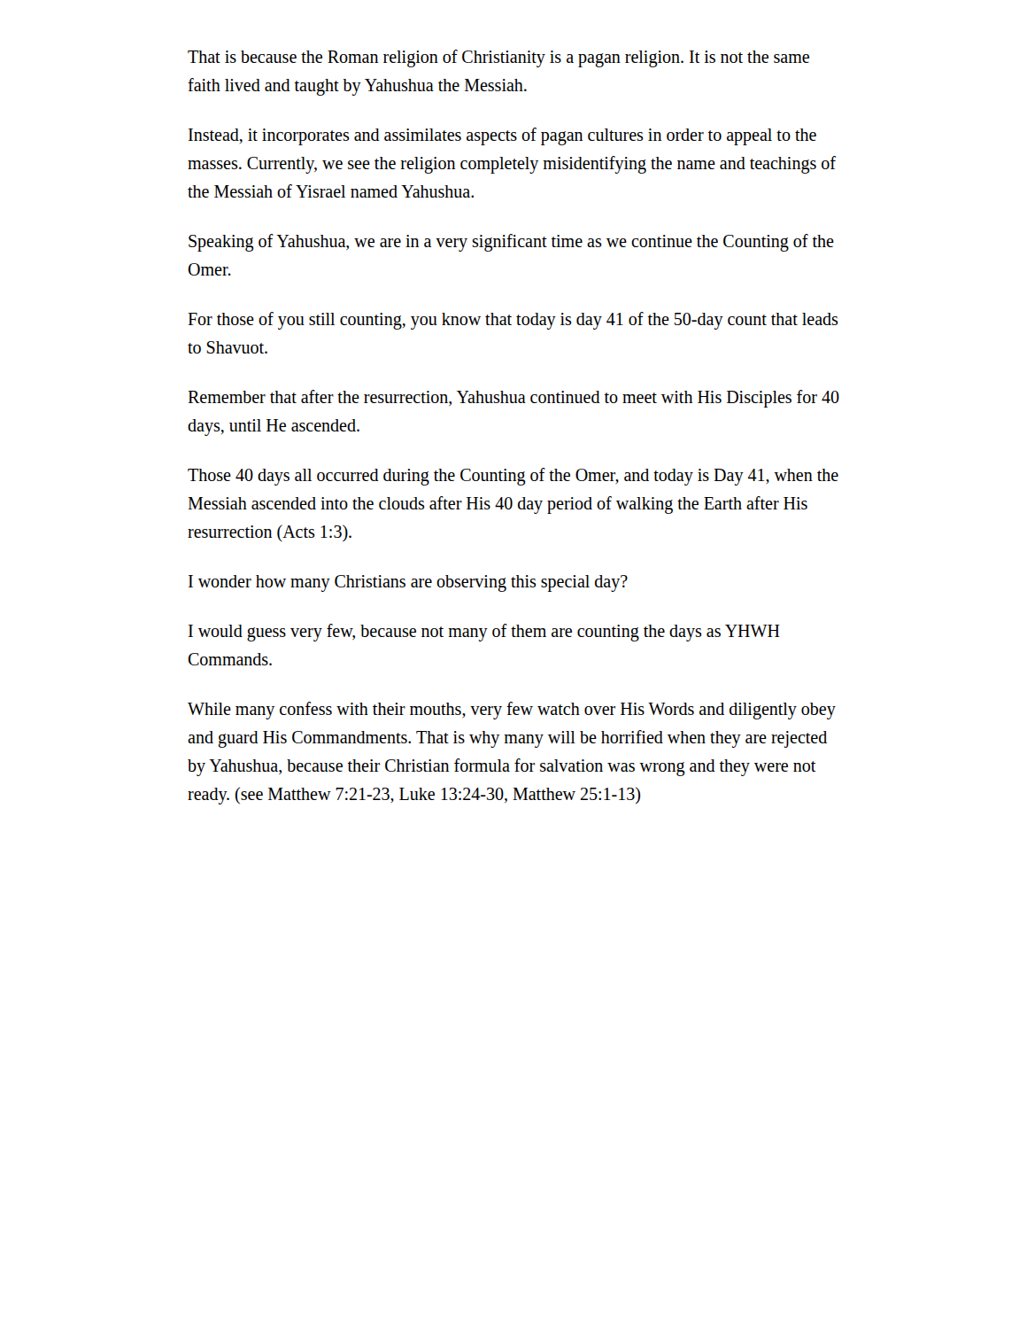That is because the Roman religion of Christianity is a pagan religion. It is not the same faith lived and taught by Yahushua the Messiah.
Instead, it incorporates and assimilates aspects of pagan cultures in order to appeal to the masses. Currently, we see the religion completely misidentifying the name and teachings of the Messiah of Yisrael named Yahushua.
Speaking of Yahushua, we are in a very significant time as we continue the Counting of the Omer.
For those of you still counting, you know that today is day 41 of the 50-day count that leads to Shavuot.
Remember that after the resurrection, Yahushua continued to meet with His Disciples for 40 days, until He ascended.
Those 40 days all occurred during the Counting of the Omer, and today is Day 41, when the Messiah ascended into the clouds after His 40 day period of walking the Earth after His resurrection (Acts 1:3).
I wonder how many Christians are observing this special day?
I would guess very few, because not many of them are counting the days as YHWH Commands.
While many confess with their mouths, very few watch over His Words and diligently obey and guard His Commandments. That is why many will be horrified when they are rejected by Yahushua, because their Christian formula for salvation was wrong and they were not ready. (see Matthew 7:21-23, Luke 13:24-30, Matthew 25:1-13)